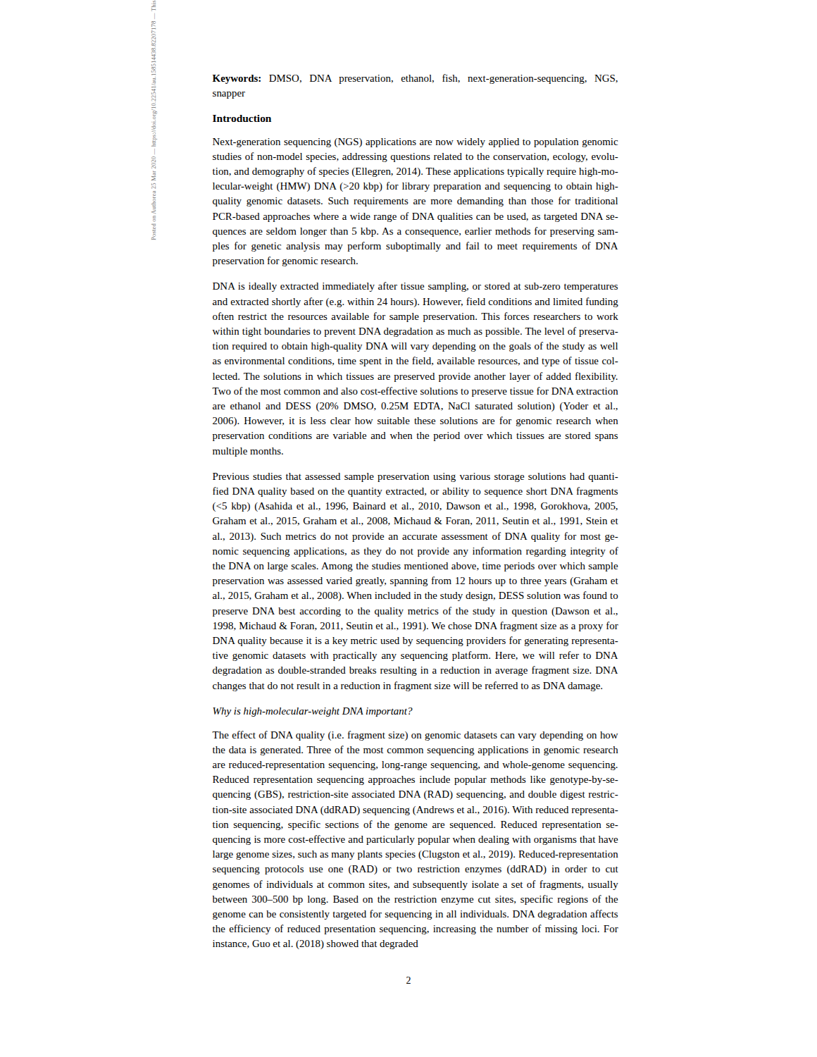Posted on Authorea 25 Mar 2020 — https://doi.org/10.22541/au.158514438.82207178 — This a preprint and has not been peer reviewed. Data may be preliminary.
Keywords: DMSO, DNA preservation, ethanol, fish, next-generation-sequencing, NGS, snapper
Introduction
Next-generation sequencing (NGS) applications are now widely applied to population genomic studies of non-model species, addressing questions related to the conservation, ecology, evolution, and demography of species (Ellegren, 2014). These applications typically require high-molecular-weight (HMW) DNA (>20 kbp) for library preparation and sequencing to obtain high-quality genomic datasets. Such requirements are more demanding than those for traditional PCR-based approaches where a wide range of DNA qualities can be used, as targeted DNA sequences are seldom longer than 5 kbp. As a consequence, earlier methods for preserving samples for genetic analysis may perform suboptimally and fail to meet requirements of DNA preservation for genomic research.
DNA is ideally extracted immediately after tissue sampling, or stored at sub-zero temperatures and extracted shortly after (e.g. within 24 hours). However, field conditions and limited funding often restrict the resources available for sample preservation. This forces researchers to work within tight boundaries to prevent DNA degradation as much as possible. The level of preservation required to obtain high-quality DNA will vary depending on the goals of the study as well as environmental conditions, time spent in the field, available resources, and type of tissue collected. The solutions in which tissues are preserved provide another layer of added flexibility. Two of the most common and also cost-effective solutions to preserve tissue for DNA extraction are ethanol and DESS (20% DMSO, 0.25M EDTA, NaCl saturated solution) (Yoder et al., 2006). However, it is less clear how suitable these solutions are for genomic research when preservation conditions are variable and when the period over which tissues are stored spans multiple months.
Previous studies that assessed sample preservation using various storage solutions had quantified DNA quality based on the quantity extracted, or ability to sequence short DNA fragments (<5 kbp) (Asahida et al., 1996, Bainard et al., 2010, Dawson et al., 1998, Gorokhova, 2005, Graham et al., 2015, Graham et al., 2008, Michaud & Foran, 2011, Seutin et al., 1991, Stein et al., 2013). Such metrics do not provide an accurate assessment of DNA quality for most genomic sequencing applications, as they do not provide any information regarding integrity of the DNA on large scales. Among the studies mentioned above, time periods over which sample preservation was assessed varied greatly, spanning from 12 hours up to three years (Graham et al., 2015, Graham et al., 2008). When included in the study design, DESS solution was found to preserve DNA best according to the quality metrics of the study in question (Dawson et al., 1998, Michaud & Foran, 2011, Seutin et al., 1991). We chose DNA fragment size as a proxy for DNA quality because it is a key metric used by sequencing providers for generating representative genomic datasets with practically any sequencing platform. Here, we will refer to DNA degradation as double-stranded breaks resulting in a reduction in average fragment size. DNA changes that do not result in a reduction in fragment size will be referred to as DNA damage.
Why is high-molecular-weight DNA important?
The effect of DNA quality (i.e. fragment size) on genomic datasets can vary depending on how the data is generated. Three of the most common sequencing applications in genomic research are reduced-representation sequencing, long-range sequencing, and whole-genome sequencing. Reduced representation sequencing approaches include popular methods like genotype-by-sequencing (GBS), restriction-site associated DNA (RAD) sequencing, and double digest restriction-site associated DNA (ddRAD) sequencing (Andrews et al., 2016). With reduced representation sequencing, specific sections of the genome are sequenced. Reduced representation sequencing is more cost-effective and particularly popular when dealing with organisms that have large genome sizes, such as many plants species (Clugston et al., 2019). Reduced-representation sequencing protocols use one (RAD) or two restriction enzymes (ddRAD) in order to cut genomes of individuals at common sites, and subsequently isolate a set of fragments, usually between 300–500 bp long. Based on the restriction enzyme cut sites, specific regions of the genome can be consistently targeted for sequencing in all individuals. DNA degradation affects the efficiency of reduced presentation sequencing, increasing the number of missing loci. For instance, Guo et al. (2018) showed that degraded
2